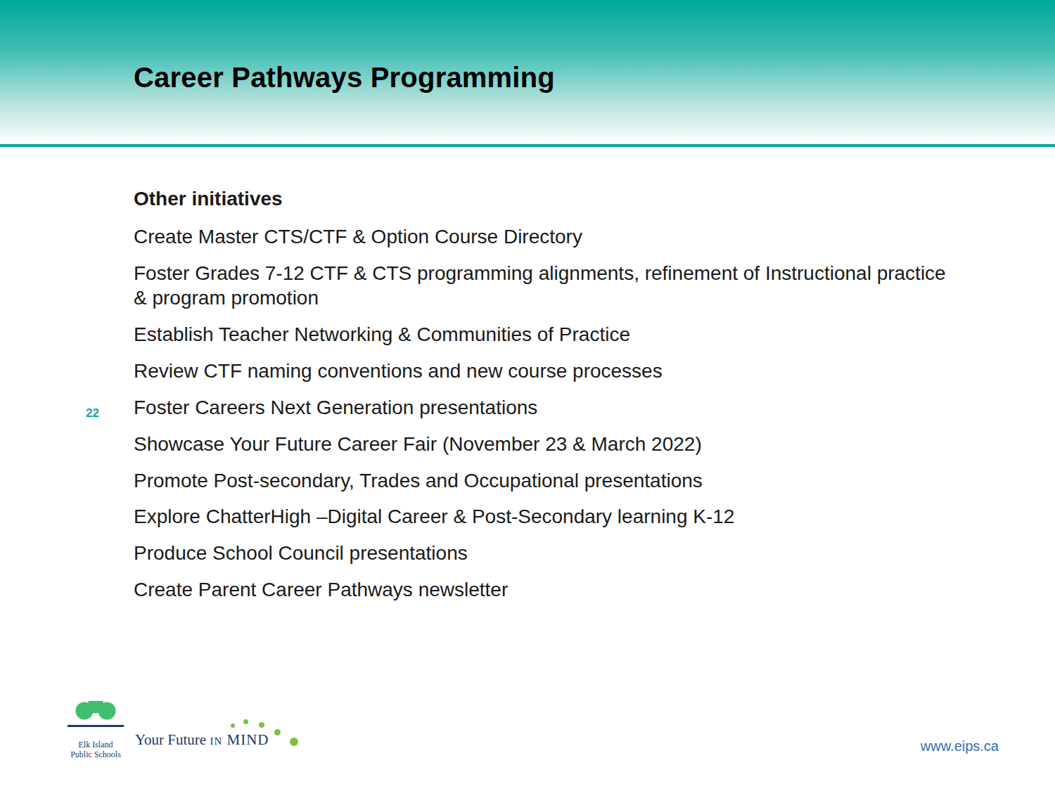Career Pathways Programming
22
Other initiatives
Create Master CTS/CTF & Option Course Directory
Foster Grades 7-12 CTF & CTS programming alignments, refinement of Instructional practice & program promotion
Establish Teacher Networking & Communities of Practice
Review CTF naming conventions and new course processes
Foster Careers Next Generation presentations
Showcase Your Future Career Fair (November 23 & March 2022)
Promote Post-secondary, Trades and Occupational presentations
Explore ChatterHigh –Digital Career & Post-Secondary learning K-12
Produce School Council presentations
Create Parent Career Pathways newsletter
Elk Island
Public Schools
Your Future in MIND
www.eips.ca